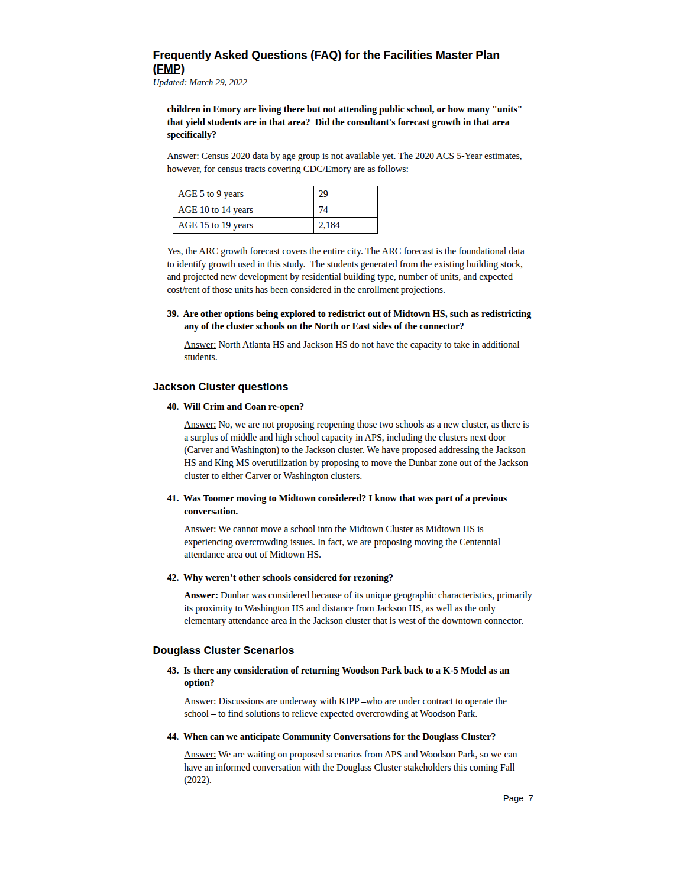Frequently Asked Questions (FAQ) for the Facilities Master Plan (FMP)
Updated: March 29, 2022
children in Emory are living there but not attending public school, or how many "units" that yield students are in that area? Did the consultant's forecast growth in that area specifically?
Answer: Census 2020 data by age group is not available yet. The 2020 ACS 5-Year estimates, however, for census tracts covering CDC/Emory are as follows:
| AGE 5 to 9 years | 29 |
| AGE 10 to 14 years | 74 |
| AGE 15 to 19 years | 2,184 |
Yes, the ARC growth forecast covers the entire city. The ARC forecast is the foundational data to identify growth used in this study. The students generated from the existing building stock, and projected new development by residential building type, number of units, and expected cost/rent of those units has been considered in the enrollment projections.
39. Are other options being explored to redistrict out of Midtown HS, such as redistricting any of the cluster schools on the North or East sides of the connector?
Answer: North Atlanta HS and Jackson HS do not have the capacity to take in additional students.
Jackson Cluster questions
40. Will Crim and Coan re-open?
Answer: No, we are not proposing reopening those two schools as a new cluster, as there is a surplus of middle and high school capacity in APS, including the clusters next door (Carver and Washington) to the Jackson cluster. We have proposed addressing the Jackson HS and King MS overutilization by proposing to move the Dunbar zone out of the Jackson cluster to either Carver or Washington clusters.
41. Was Toomer moving to Midtown considered? I know that was part of a previous conversation.
Answer: We cannot move a school into the Midtown Cluster as Midtown HS is experiencing overcrowding issues. In fact, we are proposing moving the Centennial attendance area out of Midtown HS.
42. Why weren’t other schools considered for rezoning?
Answer: Dunbar was considered because of its unique geographic characteristics, primarily its proximity to Washington HS and distance from Jackson HS, as well as the only elementary attendance area in the Jackson cluster that is west of the downtown connector.
Douglass Cluster Scenarios
43. Is there any consideration of returning Woodson Park back to a K-5 Model as an option?
Answer: Discussions are underway with KIPP –who are under contract to operate the school – to find solutions to relieve expected overcrowding at Woodson Park.
44. When can we anticipate Community Conversations for the Douglass Cluster?
Answer: We are waiting on proposed scenarios from APS and Woodson Park, so we can have an informed conversation with the Douglass Cluster stakeholders this coming Fall (2022).
Page 7